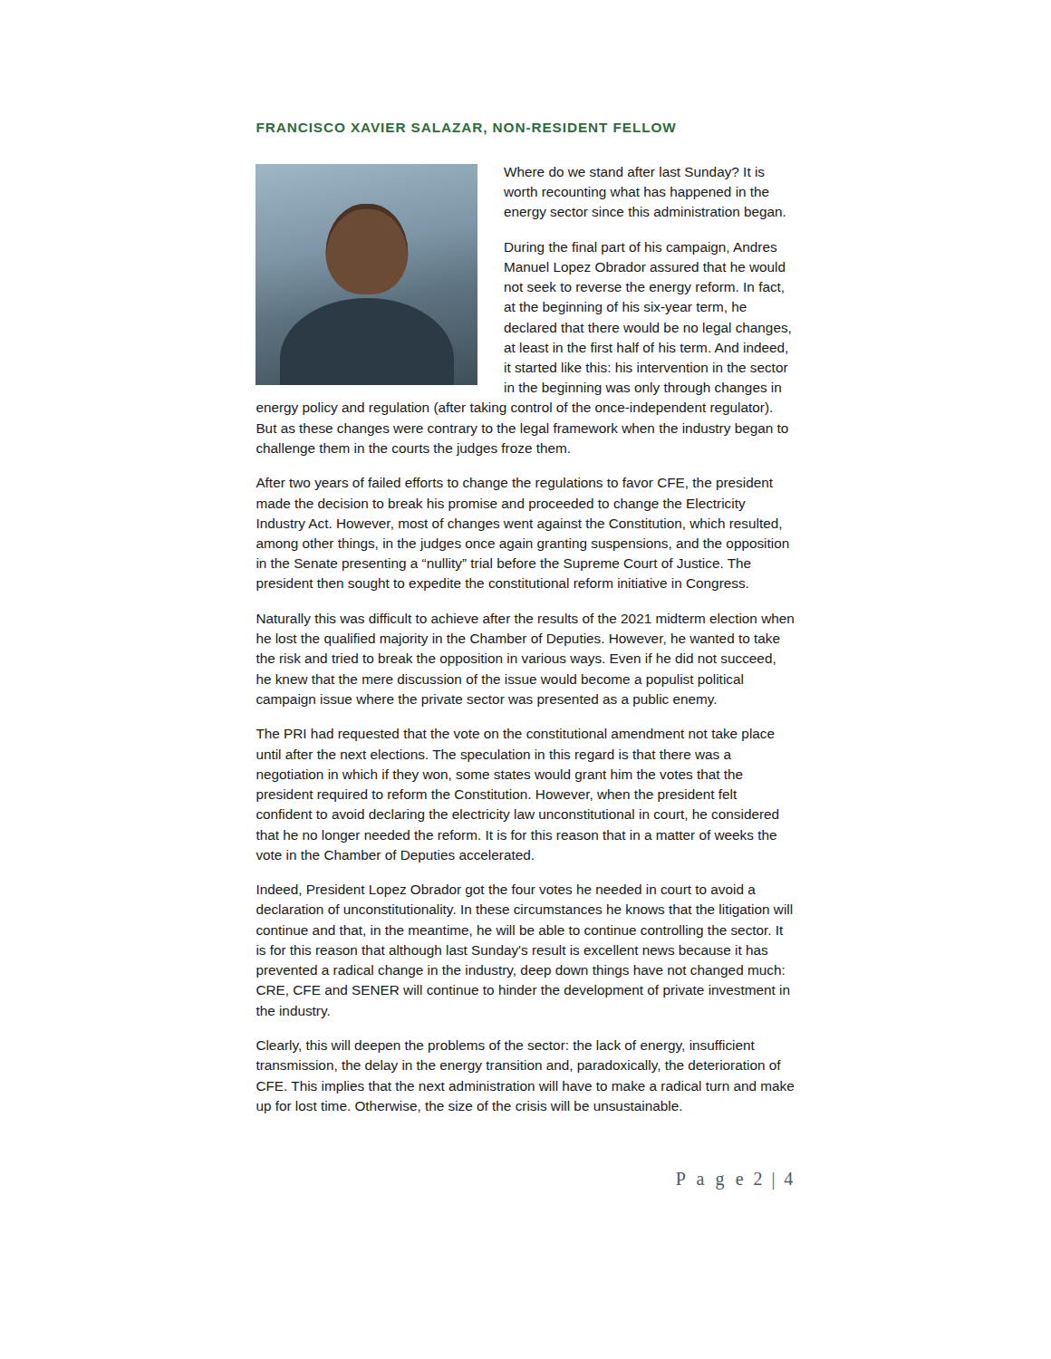Francisco Xavier Salazar, Non-Resident Fellow
Where do we stand after last Sunday? It is worth recounting what has happened in the energy sector since this administration began.
During the final part of his campaign, Andres Manuel Lopez Obrador assured that he would not seek to reverse the energy reform. In fact, at the beginning of his six-year term, he declared that there would be no legal changes, at least in the first half of his term. And indeed, it started like this: his intervention in the sector in the beginning was only through changes in energy policy and regulation (after taking control of the once-independent regulator). But as these changes were contrary to the legal framework when the industry began to challenge them in the courts the judges froze them.
After two years of failed efforts to change the regulations to favor CFE, the president made the decision to break his promise and proceeded to change the Electricity Industry Act. However, most of changes went against the Constitution, which resulted, among other things, in the judges once again granting suspensions, and the opposition in the Senate presenting a “nullity” trial before the Supreme Court of Justice. The president then sought to expedite the constitutional reform initiative in Congress.
Naturally this was difficult to achieve after the results of the 2021 midterm election when he lost the qualified majority in the Chamber of Deputies. However, he wanted to take the risk and tried to break the opposition in various ways. Even if he did not succeed, he knew that the mere discussion of the issue would become a populist political campaign issue where the private sector was presented as a public enemy.
The PRI had requested that the vote on the constitutional amendment not take place until after the next elections. The speculation in this regard is that there was a negotiation in which if they won, some states would grant him the votes that the president required to reform the Constitution. However, when the president felt confident to avoid declaring the electricity law unconstitutional in court, he considered that he no longer needed the reform. It is for this reason that in a matter of weeks the vote in the Chamber of Deputies accelerated.
Indeed, President Lopez Obrador got the four votes he needed in court to avoid a declaration of unconstitutionality. In these circumstances he knows that the litigation will continue and that, in the meantime, he will be able to continue controlling the sector. It is for this reason that although last Sunday's result is excellent news because it has prevented a radical change in the industry, deep down things have not changed much: CRE, CFE and SENER will continue to hinder the development of private investment in the industry.
Clearly, this will deepen the problems of the sector: the lack of energy, insufficient transmission, the delay in the energy transition and, paradoxically, the deterioration of CFE. This implies that the next administration will have to make a radical turn and make up for lost time. Otherwise, the size of the crisis will be unsustainable.
P a g e 2 | 4